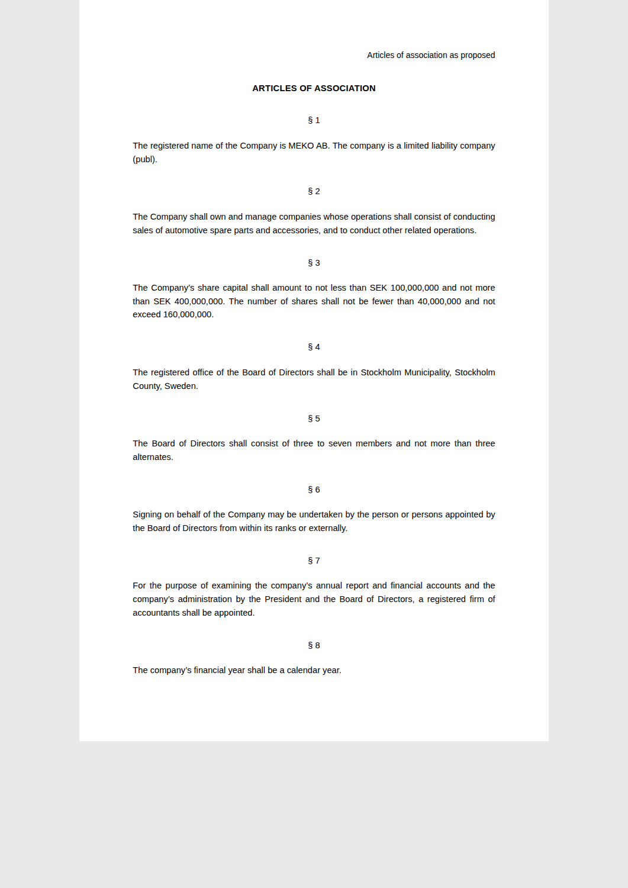Articles of association as proposed
ARTICLES OF ASSOCIATION
§ 1
The registered name of the Company is MEKO AB. The company is a limited liability company (publ).
§ 2
The Company shall own and manage companies whose operations shall consist of conducting sales of automotive spare parts and accessories, and to conduct other related operations.
§ 3
The Company’s share capital shall amount to not less than SEK 100,000,000 and not more than SEK 400,000,000. The number of shares shall not be fewer than 40,000,000 and not exceed 160,000,000.
§ 4
The registered office of the Board of Directors shall be in Stockholm Municipality, Stockholm County, Sweden.
§ 5
The Board of Directors shall consist of three to seven members and not more than three alternates.
§ 6
Signing on behalf of the Company may be undertaken by the person or persons appointed by the Board of Directors from within its ranks or externally.
§ 7
For the purpose of examining the company’s annual report and financial accounts and the company’s administration by the President and the Board of Directors, a registered firm of accountants shall be appointed.
§ 8
The company’s financial year shall be a calendar year.